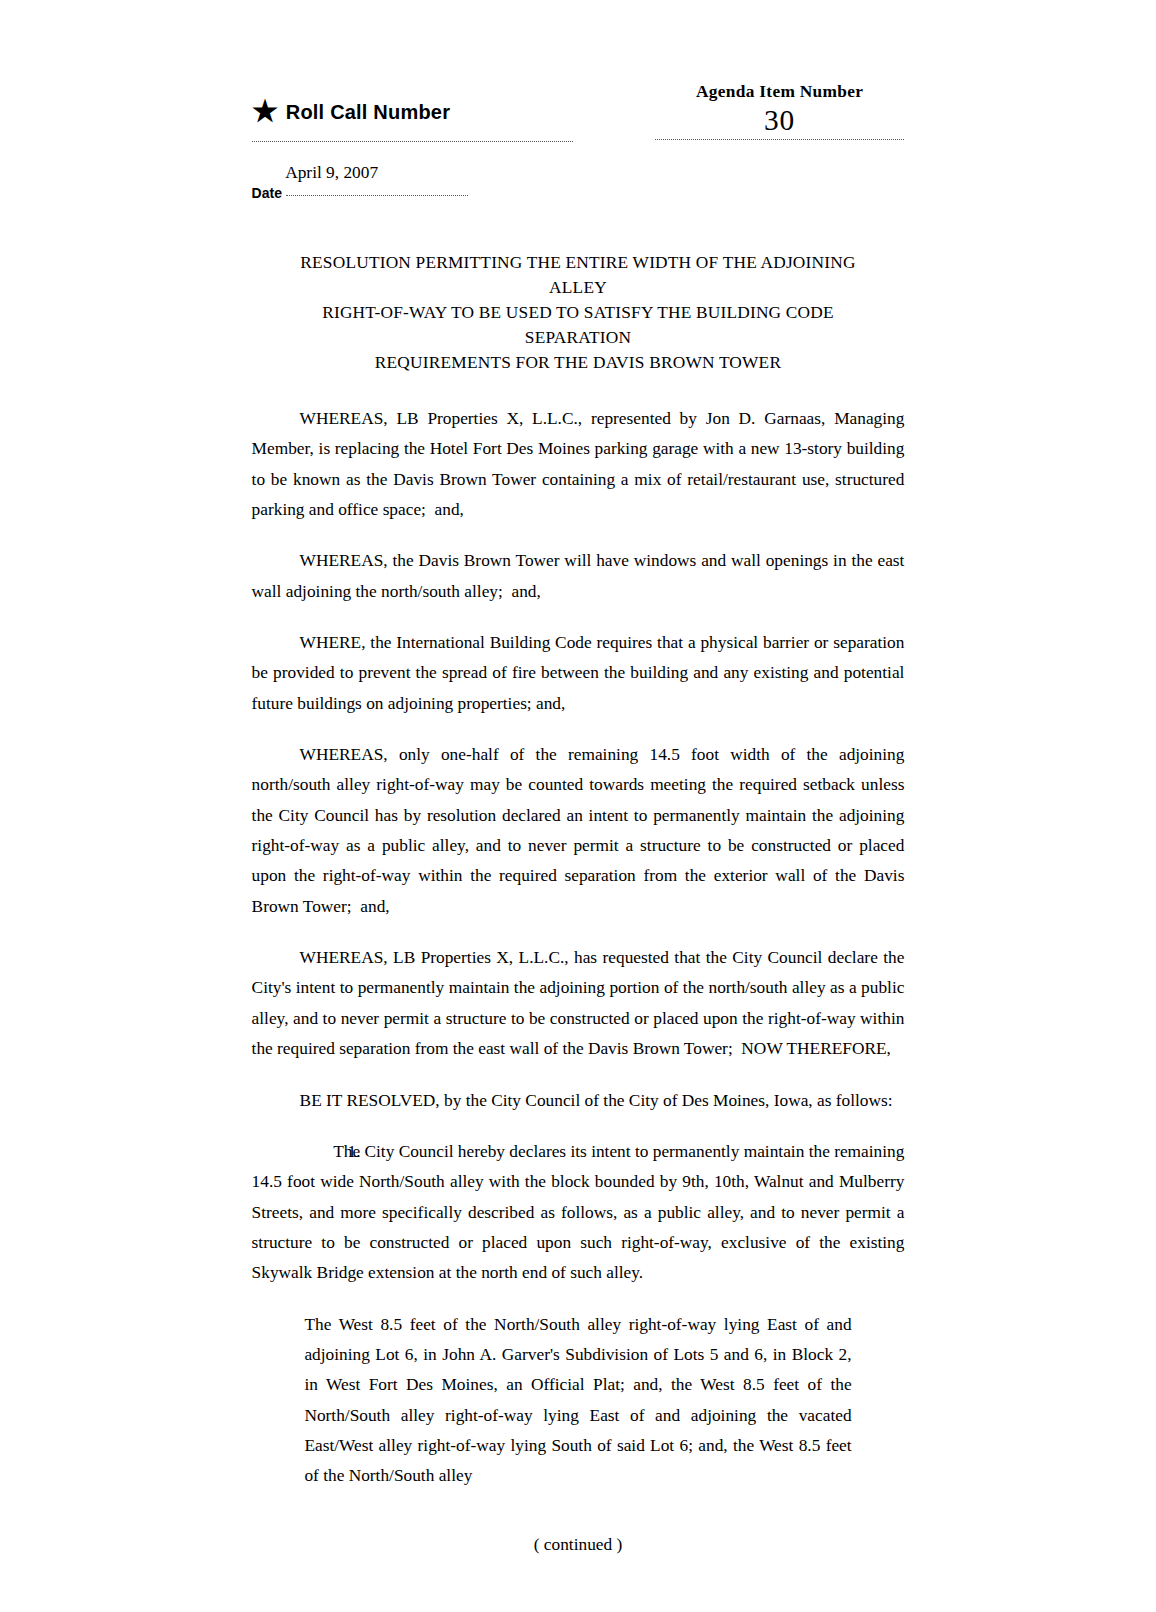★Roll Call Number
April 9, 2007
Date
Agenda Item Number
30
RESOLUTION PERMITTING THE ENTIRE WIDTH OF THE ADJOINING ALLEY
RIGHT-OF-WAY TO BE USED TO SATISFY THE BUILDING CODE SEPARATION
REQUIREMENTS FOR THE DAVIS BROWN TOWER
WHEREAS, LB Properties X, L.L.C., represented by Jon D. Garnaas, Managing Member, is replacing the Hotel Fort Des Moines parking garage with a new 13-story building to be known as the Davis Brown Tower containing a mix of retail/restaurant use, structured parking and office space; and,
WHEREAS, the Davis Brown Tower will have windows and wall openings in the east wall adjoining the north/south alley; and,
WHERE, the International Building Code requires that a physical barrier or separation be provided to prevent the spread of fire between the building and any existing and potential future buildings on adjoining properties; and,
WHEREAS, only one-half of the remaining 14.5 foot width of the adjoining north/south alley right-of-way may be counted towards meeting the required setback unless the City Council has by resolution declared an intent to permanently maintain the adjoining right-of-way as a public alley, and to never permit a structure to be constructed or placed upon the right-of-way within the required separation from the exterior wall of the Davis Brown Tower; and,
WHEREAS, LB Properties X, L.L.C., has requested that the City Council declare the City's intent to permanently maintain the adjoining portion of the north/south alley as a public alley, and to never permit a structure to be constructed or placed upon the right-of-way within the required separation from the east wall of the Davis Brown Tower; NOW THEREFORE,
BE IT RESOLVED, by the City Council of the City of Des Moines, Iowa, as follows:
1. The City Council hereby declares its intent to permanently maintain the remaining 14.5 foot wide North/South alley with the block bounded by 9th, 10th, Walnut and Mulberry Streets, and more specifically described as follows, as a public alley, and to never permit a structure to be constructed or placed upon such right-of-way, exclusive of the existing Skywalk Bridge extension at the north end of such alley.
The West 8.5 feet of the North/South alley right-of-way lying East of and adjoining Lot 6, in John A. Garver's Subdivision of Lots 5 and 6, in Block 2, in West Fort Des Moines, an Official Plat; and, the West 8.5 feet of the North/South alley right-of-way lying East of and adjoining the vacated East/West alley right-of-way lying South of said Lot 6; and, the West 8.5 feet of the North/South alley
( continued )